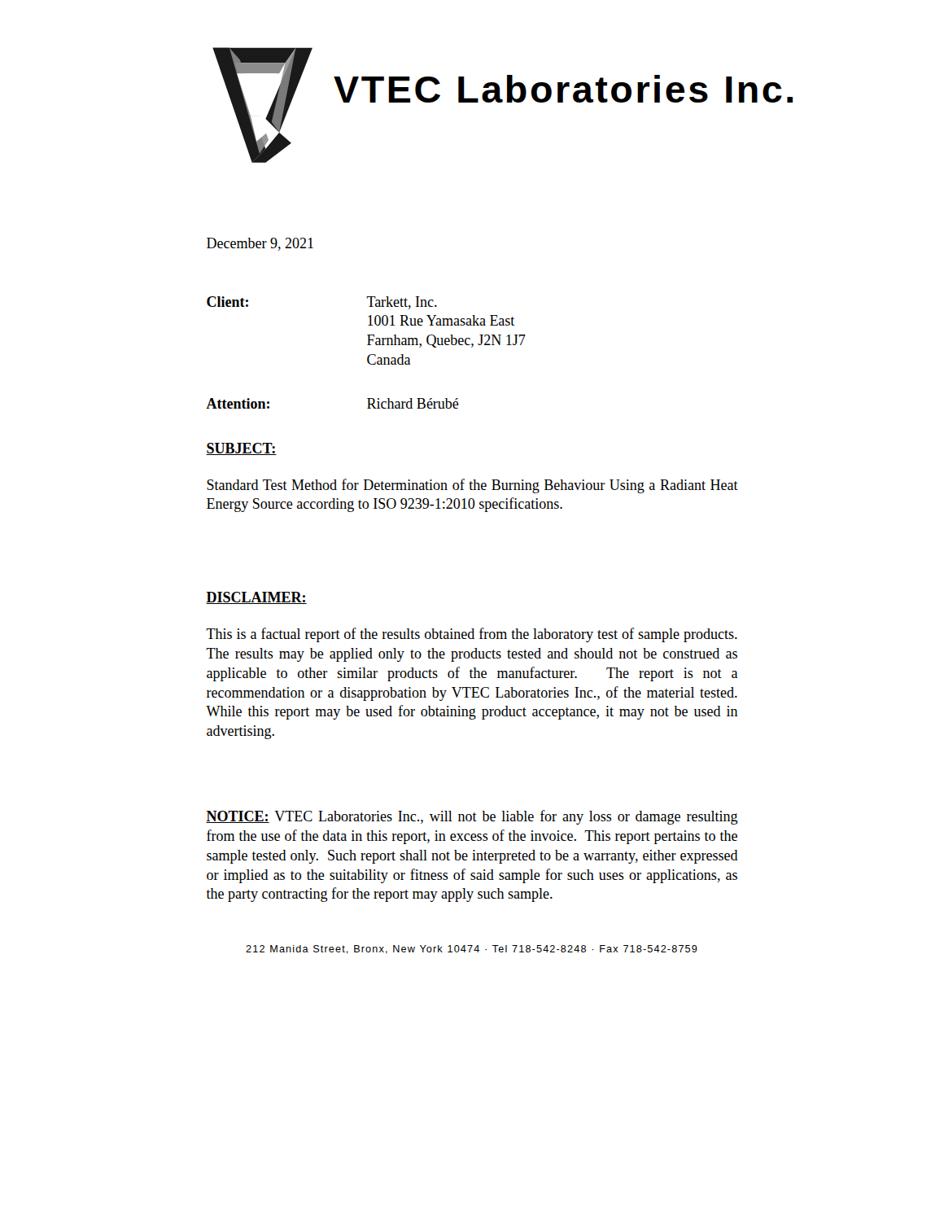VTEC Laboratories Inc.
December 9, 2021
| Client: | Tarkett, Inc. 1001 Rue Yamasaka East Farnham, Quebec, J2N 1J7 Canada |
| Attention: | Richard Bérubé |
SUBJECT:
Standard Test Method for Determination of the Burning Behaviour Using a Radiant Heat Energy Source according to ISO 9239-1:2010 specifications.
DISCLAIMER:
This is a factual report of the results obtained from the laboratory test of sample products. The results may be applied only to the products tested and should not be construed as applicable to other similar products of the manufacturer. The report is not a recommendation or a disapprobation by VTEC Laboratories Inc., of the material tested. While this report may be used for obtaining product acceptance, it may not be used in advertising.
NOTICE: VTEC Laboratories Inc., will not be liable for any loss or damage resulting from the use of the data in this report, in excess of the invoice. This report pertains to the sample tested only. Such report shall not be interpreted to be a warranty, either expressed or implied as to the suitability or fitness of said sample for such uses or applications, as the party contracting for the report may apply such sample.
212 Manida Street, Bronx, New York 10474 · Tel 718-542-8248 · Fax 718-542-8759